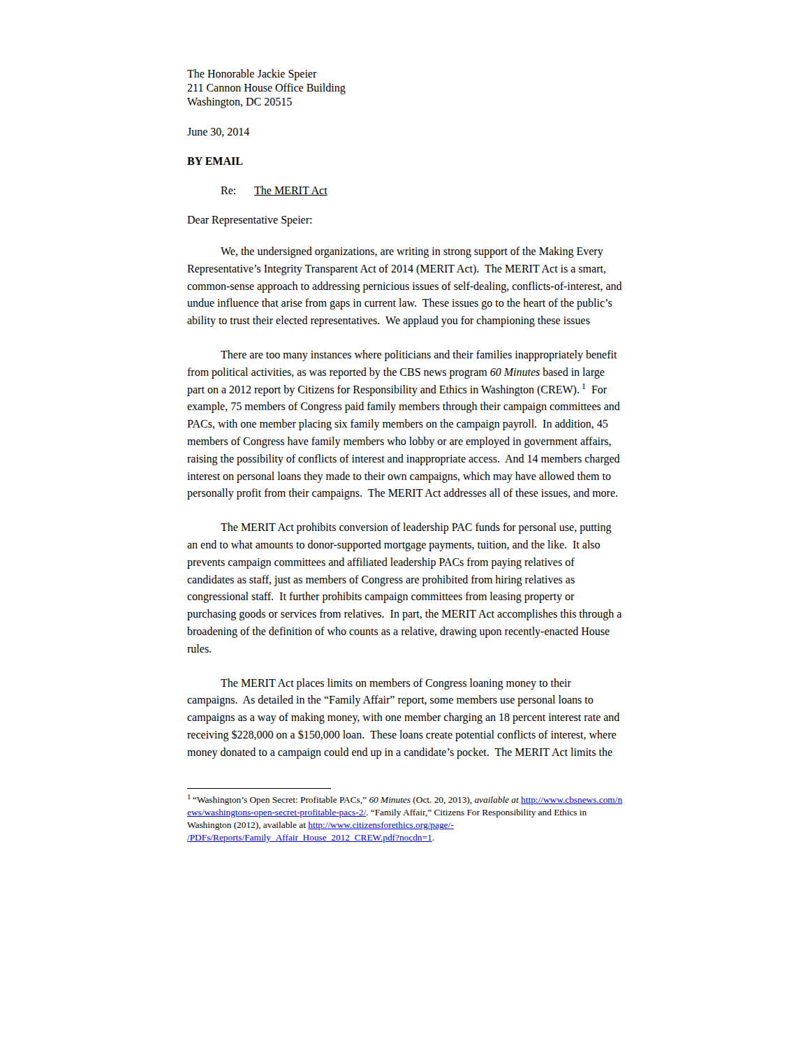The Honorable Jackie Speier
211 Cannon House Office Building
Washington, DC 20515
June 30, 2014
BY EMAIL
Re: The MERIT Act
Dear Representative Speier:
We, the undersigned organizations, are writing in strong support of the Making Every Representative’s Integrity Transparent Act of 2014 (MERIT Act). The MERIT Act is a smart, common-sense approach to addressing pernicious issues of self-dealing, conflicts-of-interest, and undue influence that arise from gaps in current law. These issues go to the heart of the public’s ability to trust their elected representatives. We applaud you for championing these issues
There are too many instances where politicians and their families inappropriately benefit from political activities, as was reported by the CBS news program 60 Minutes based in large part on a 2012 report by Citizens for Responsibility and Ethics in Washington (CREW). 1 For example, 75 members of Congress paid family members through their campaign committees and PACs, with one member placing six family members on the campaign payroll. In addition, 45 members of Congress have family members who lobby or are employed in government affairs, raising the possibility of conflicts of interest and inappropriate access. And 14 members charged interest on personal loans they made to their own campaigns, which may have allowed them to personally profit from their campaigns. The MERIT Act addresses all of these issues, and more.
The MERIT Act prohibits conversion of leadership PAC funds for personal use, putting an end to what amounts to donor-supported mortgage payments, tuition, and the like. It also prevents campaign committees and affiliated leadership PACs from paying relatives of candidates as staff, just as members of Congress are prohibited from hiring relatives as congressional staff. It further prohibits campaign committees from leasing property or purchasing goods or services from relatives. In part, the MERIT Act accomplishes this through a broadening of the definition of who counts as a relative, drawing upon recently-enacted House rules.
The MERIT Act places limits on members of Congress loaning money to their campaigns. As detailed in the “Family Affair” report, some members use personal loans to campaigns as a way of making money, with one member charging an 18 percent interest rate and receiving $228,000 on a $150,000 loan. These loans create potential conflicts of interest, where money donated to a campaign could end up in a candidate’s pocket. The MERIT Act limits the
1“Washington’s Open Secret: Profitable PACs,” 60 Minutes (Oct. 20, 2013), available at http://www.cbsnews.com/news/washingtons-open-secret-profitable-pacs-2/. “Family Affair,” Citizens For Responsibility and Ethics in Washington (2012), available at http://www.citizensforethics.org/page/-
/PDFs/Reports/Family_Affair_House_2012_CREW.pdf?nocdn=1.